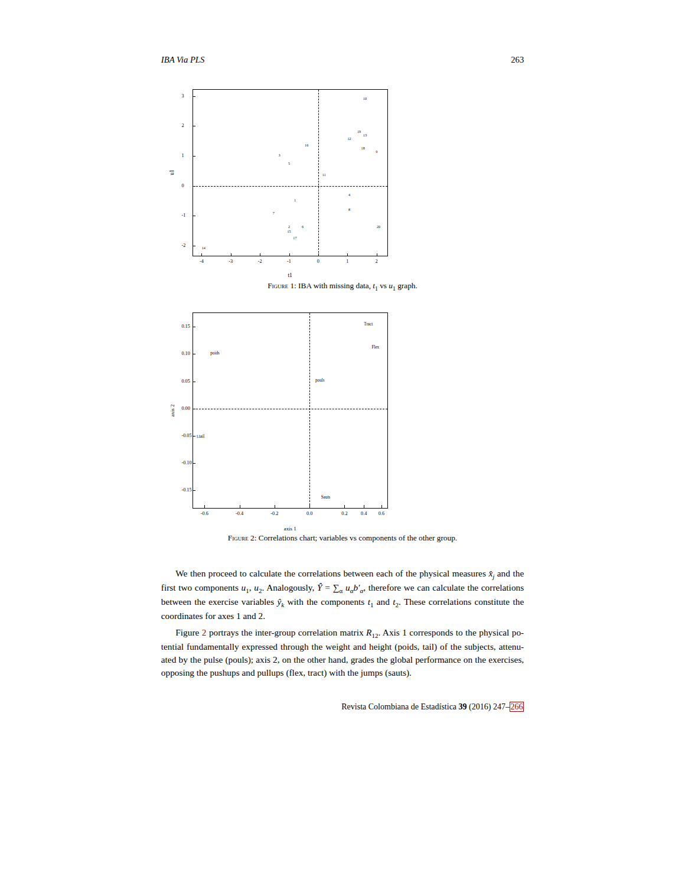IBA Via PLS 263
u1 t1 -4 -3 -2 -1 0 1 2 -2 -1 0 1 2 3 10 19 13 12 18 9 16 3 5 11 4 1 8 7 2 15 6 17 20 14
Figure 1: IBA with missing data, t1 vs u1 graph.
axis 2 axis 1 -0.6 -0.4 -0.2 0.0 0.2 0.4 0.6 0.15 0.10 0.05 0.00 -0.05 -0.10 -0.15 Tract Flex poids pouls t.tail Sauts
Figure 2: Correlations chart; variables vs components of the other group.
We then proceed to calculate the correlations between each of the physical measures x̂j and the first two components u1, u2. Analogously, Ŷ = ∑α uαb′α, therefore we can calculate the correlations between the exercise variables ŷk with the components t1 and t2. These correlations constitute the coordinates for axes 1 and 2.
Figure 2 portrays the inter-group correlation matrix R12. Axis 1 corresponds to the physical potential fundamentally expressed through the weight and height (poids, tail) of the subjects, attenuated by the pulse (pouls); axis 2, on the other hand, grades the global performance on the exercises, opposing the pushups and pullups (flex, tract) with the jumps (sauts).
Revista Colombiana de Estadística 39 (2016) 247–266